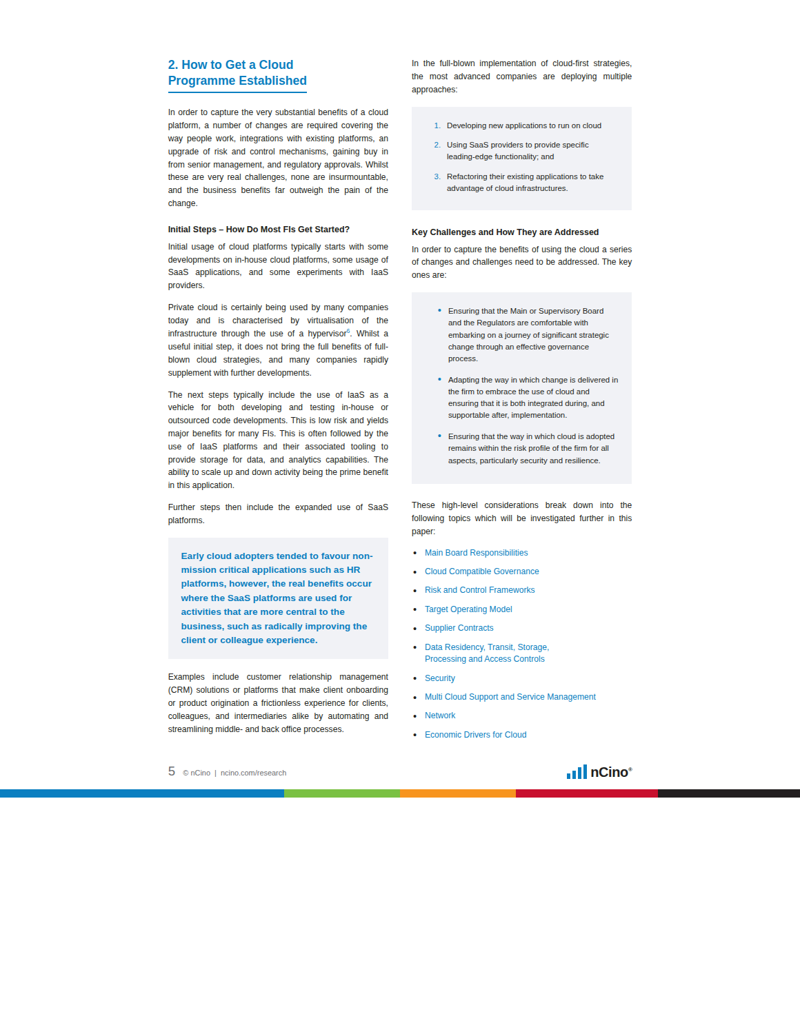2. How to Get a Cloud
Programme Established
In order to capture the very substantial benefits of a cloud platform, a number of changes are required covering the way people work, integrations with existing platforms, an upgrade of risk and control mechanisms, gaining buy in from senior management, and regulatory approvals. Whilst these are very real challenges, none are insurmountable, and the business benefits far outweigh the pain of the change.
Initial Steps – How Do Most FIs Get Started?
Initial usage of cloud platforms typically starts with some developments on in-house cloud platforms, some usage of SaaS applications, and some experiments with IaaS providers.
Private cloud is certainly being used by many companies today and is characterised by virtualisation of the infrastructure through the use of a hypervisor6. Whilst a useful initial step, it does not bring the full benefits of full-blown cloud strategies, and many companies rapidly supplement with further developments.
The next steps typically include the use of IaaS as a vehicle for both developing and testing in-house or outsourced code developments. This is low risk and yields major benefits for many FIs. This is often followed by the use of IaaS platforms and their associated tooling to provide storage for data, and analytics capabilities. The ability to scale up and down activity being the prime benefit in this application.
Further steps then include the expanded use of SaaS platforms.
Early cloud adopters tended to favour non-mission critical applications such as HR platforms, however, the real benefits occur where the SaaS platforms are used for activities that are more central to the business, such as radically improving the client or colleague experience.
Examples include customer relationship management (CRM) solutions or platforms that make client onboarding or product origination a frictionless experience for clients, colleagues, and intermediaries alike by automating and streamlining middle- and back office processes.
In the full-blown implementation of cloud-first strategies, the most advanced companies are deploying multiple approaches:
Developing new applications to run on cloud
Using SaaS providers to provide specific leading-edge functionality; and
Refactoring their existing applications to take advantage of cloud infrastructures.
Key Challenges and How They are Addressed
In order to capture the benefits of using the cloud a series of changes and challenges need to be addressed. The key ones are:
Ensuring that the Main or Supervisory Board and the Regulators are comfortable with embarking on a journey of significant strategic change through an effective governance process.
Adapting the way in which change is delivered in the firm to embrace the use of cloud and ensuring that it is both integrated during, and supportable after, implementation.
Ensuring that the way in which cloud is adopted remains within the risk profile of the firm for all aspects, particularly security and resilience.
These high-level considerations break down into the following topics which will be investigated further in this paper:
Main Board Responsibilities
Cloud Compatible Governance
Risk and Control Frameworks
Target Operating Model
Supplier Contracts
Data Residency, Transit, Storage,
Processing and Access Controls
Security
Multi Cloud Support and Service Management
Network
Economic Drivers for Cloud
5 © nCino | ncino.com/research
nCino®